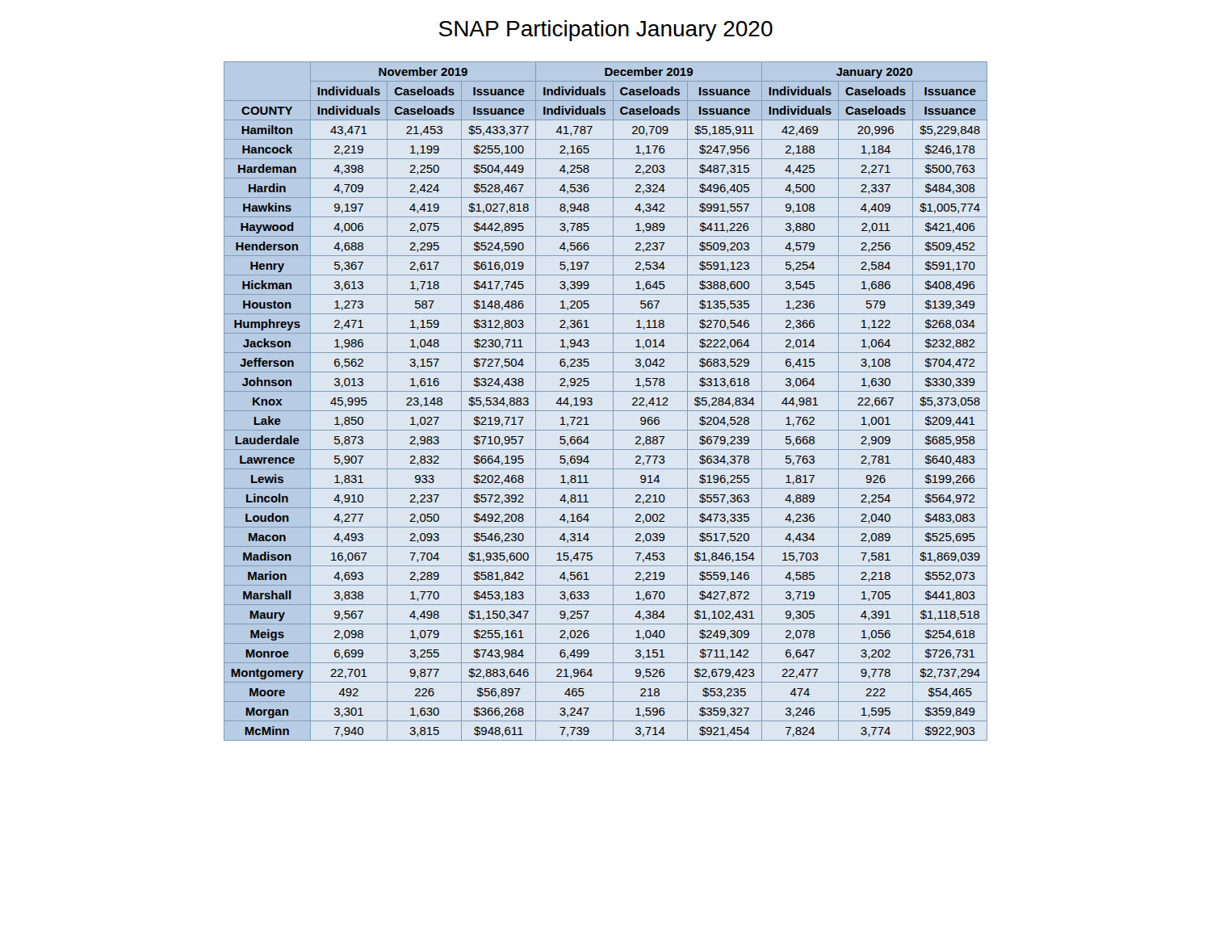SNAP Participation January 2020
| | November 2019 | December 2019 | January 2020 |
| --- | --- | --- | --- |
| Individuals | Caseloads | Issuance | Individuals | Caseloads | Issuance | Individuals | Caseloads | Issuance |
| COUNTY | Individuals | Caseloads | Issuance | Individuals | Caseloads | Issuance | Individuals | Caseloads | Issuance |
| Hamilton | 43,471 | 21,453 | $5,433,377 | 41,787 | 20,709 | $5,185,911 | 42,469 | 20,996 | $5,229,848 |
| Hancock | 2,219 | 1,199 | $255,100 | 2,165 | 1,176 | $247,956 | 2,188 | 1,184 | $246,178 |
| Hardeman | 4,398 | 2,250 | $504,449 | 4,258 | 2,203 | $487,315 | 4,425 | 2,271 | $500,763 |
| Hardin | 4,709 | 2,424 | $528,467 | 4,536 | 2,324 | $496,405 | 4,500 | 2,337 | $484,308 |
| Hawkins | 9,197 | 4,419 | $1,027,818 | 8,948 | 4,342 | $991,557 | 9,108 | 4,409 | $1,005,774 |
| Haywood | 4,006 | 2,075 | $442,895 | 3,785 | 1,989 | $411,226 | 3,880 | 2,011 | $421,406 |
| Henderson | 4,688 | 2,295 | $524,590 | 4,566 | 2,237 | $509,203 | 4,579 | 2,256 | $509,452 |
| Henry | 5,367 | 2,617 | $616,019 | 5,197 | 2,534 | $591,123 | 5,254 | 2,584 | $591,170 |
| Hickman | 3,613 | 1,718 | $417,745 | 3,399 | 1,645 | $388,600 | 3,545 | 1,686 | $408,496 |
| Houston | 1,273 | 587 | $148,486 | 1,205 | 567 | $135,535 | 1,236 | 579 | $139,349 |
| Humphreys | 2,471 | 1,159 | $312,803 | 2,361 | 1,118 | $270,546 | 2,366 | 1,122 | $268,034 |
| Jackson | 1,986 | 1,048 | $230,711 | 1,943 | 1,014 | $222,064 | 2,014 | 1,064 | $232,882 |
| Jefferson | 6,562 | 3,157 | $727,504 | 6,235 | 3,042 | $683,529 | 6,415 | 3,108 | $704,472 |
| Johnson | 3,013 | 1,616 | $324,438 | 2,925 | 1,578 | $313,618 | 3,064 | 1,630 | $330,339 |
| Knox | 45,995 | 23,148 | $5,534,883 | 44,193 | 22,412 | $5,284,834 | 44,981 | 22,667 | $5,373,058 |
| Lake | 1,850 | 1,027 | $219,717 | 1,721 | 966 | $204,528 | 1,762 | 1,001 | $209,441 |
| Lauderdale | 5,873 | 2,983 | $710,957 | 5,664 | 2,887 | $679,239 | 5,668 | 2,909 | $685,958 |
| Lawrence | 5,907 | 2,832 | $664,195 | 5,694 | 2,773 | $634,378 | 5,763 | 2,781 | $640,483 |
| Lewis | 1,831 | 933 | $202,468 | 1,811 | 914 | $196,255 | 1,817 | 926 | $199,266 |
| Lincoln | 4,910 | 2,237 | $572,392 | 4,811 | 2,210 | $557,363 | 4,889 | 2,254 | $564,972 |
| Loudon | 4,277 | 2,050 | $492,208 | 4,164 | 2,002 | $473,335 | 4,236 | 2,040 | $483,083 |
| Macon | 4,493 | 2,093 | $546,230 | 4,314 | 2,039 | $517,520 | 4,434 | 2,089 | $525,695 |
| Madison | 16,067 | 7,704 | $1,935,600 | 15,475 | 7,453 | $1,846,154 | 15,703 | 7,581 | $1,869,039 |
| Marion | 4,693 | 2,289 | $581,842 | 4,561 | 2,219 | $559,146 | 4,585 | 2,218 | $552,073 |
| Marshall | 3,838 | 1,770 | $453,183 | 3,633 | 1,670 | $427,872 | 3,719 | 1,705 | $441,803 |
| Maury | 9,567 | 4,498 | $1,150,347 | 9,257 | 4,384 | $1,102,431 | 9,305 | 4,391 | $1,118,518 |
| Meigs | 2,098 | 1,079 | $255,161 | 2,026 | 1,040 | $249,309 | 2,078 | 1,056 | $254,618 |
| Monroe | 6,699 | 3,255 | $743,984 | 6,499 | 3,151 | $711,142 | 6,647 | 3,202 | $726,731 |
| Montgomery | 22,701 | 9,877 | $2,883,646 | 21,964 | 9,526 | $2,679,423 | 22,477 | 9,778 | $2,737,294 |
| Moore | 492 | 226 | $56,897 | 465 | 218 | $53,235 | 474 | 222 | $54,465 |
| Morgan | 3,301 | 1,630 | $366,268 | 3,247 | 1,596 | $359,327 | 3,246 | 1,595 | $359,849 |
| McMinn | 7,940 | 3,815 | $948,611 | 7,739 | 3,714 | $921,454 | 7,824 | 3,774 | $922,903 |